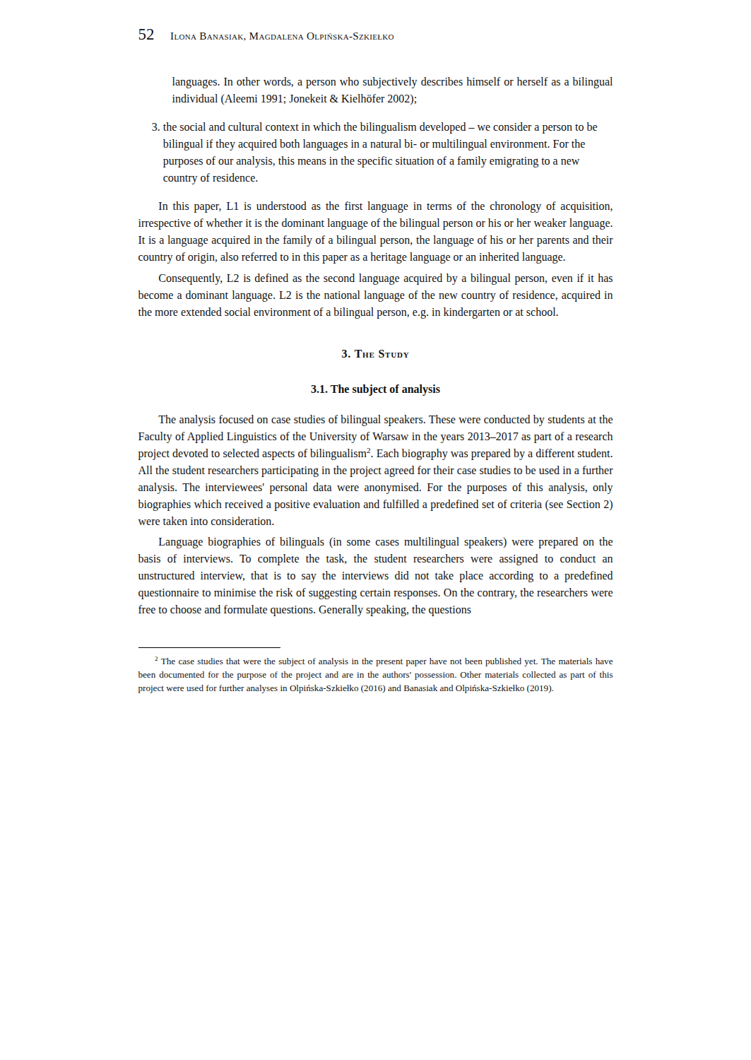52 Ilona Banasiak, Magdalena Olpińska-Szkiełko
languages. In other words, a person who subjectively describes himself or herself as a bilingual individual (Aleemi 1991; Jonekeit & Kielhöfer 2002);
the social and cultural context in which the bilingualism developed – we consider a person to be bilingual if they acquired both languages in a natural bi- or multilingual environment. For the purposes of our analysis, this means in the specific situation of a family emigrating to a new country of residence.
In this paper, L1 is understood as the first language in terms of the chronology of acquisition, irrespective of whether it is the dominant language of the bilingual person or his or her weaker language. It is a language acquired in the family of a bilingual person, the language of his or her parents and their country of origin, also referred to in this paper as a heritage language or an inherited language.
Consequently, L2 is defined as the second language acquired by a bilingual person, even if it has become a dominant language. L2 is the national language of the new country of residence, acquired in the more extended social environment of a bilingual person, e.g. in kindergarten or at school.
3. The Study
3.1. The subject of analysis
The analysis focused on case studies of bilingual speakers. These were conducted by students at the Faculty of Applied Linguistics of the University of Warsaw in the years 2013–2017 as part of a research project devoted to selected aspects of bilingualism2. Each biography was prepared by a different student. All the student researchers participating in the project agreed for their case studies to be used in a further analysis. The interviewees' personal data were anonymised. For the purposes of this analysis, only biographies which received a positive evaluation and fulfilled a predefined set of criteria (see Section 2) were taken into consideration.
Language biographies of bilinguals (in some cases multilingual speakers) were prepared on the basis of interviews. To complete the task, the student researchers were assigned to conduct an unstructured interview, that is to say the interviews did not take place according to a predefined questionnaire to minimise the risk of suggesting certain responses. On the contrary, the researchers were free to choose and formulate questions. Generally speaking, the questions
2 The case studies that were the subject of analysis in the present paper have not been published yet. The materials have been documented for the purpose of the project and are in the authors' possession. Other materials collected as part of this project were used for further analyses in Olpińska-Szkiełko (2016) and Banasiak and Olpińska-Szkiełko (2019).